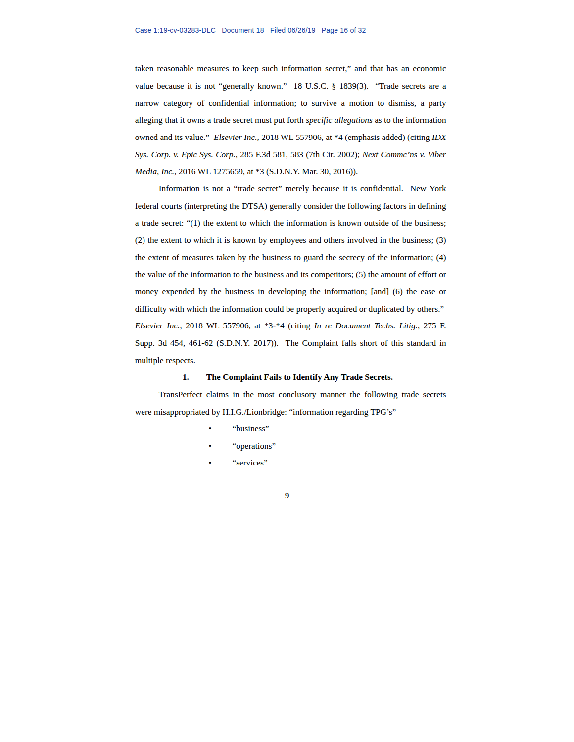Case 1:19-cv-03283-DLC Document 18 Filed 06/26/19 Page 16 of 32
taken reasonable measures to keep such information secret,” and that has an economic value because it is not “generally known.” 18 U.S.C. § 1839(3). “Trade secrets are a narrow category of confidential information; to survive a motion to dismiss, a party alleging that it owns a trade secret must put forth specific allegations as to the information owned and its value.” Elsevier Inc., 2018 WL 557906, at *4 (emphasis added) (citing IDX Sys. Corp. v. Epic Sys. Corp., 285 F.3d 581, 583 (7th Cir. 2002); Next Commc’ns v. Viber Media, Inc., 2016 WL 1275659, at *3 (S.D.N.Y. Mar. 30, 2016)).
Information is not a “trade secret” merely because it is confidential. New York federal courts (interpreting the DTSA) generally consider the following factors in defining a trade secret: “(1) the extent to which the information is known outside of the business; (2) the extent to which it is known by employees and others involved in the business; (3) the extent of measures taken by the business to guard the secrecy of the information; (4) the value of the information to the business and its competitors; (5) the amount of effort or money expended by the business in developing the information; [and] (6) the ease or difficulty with which the information could be properly acquired or duplicated by others.” Elsevier Inc., 2018 WL 557906, at *3-*4 (citing In re Document Techs. Litig., 275 F. Supp. 3d 454, 461-62 (S.D.N.Y. 2017)). The Complaint falls short of this standard in multiple respects.
1. The Complaint Fails to Identify Any Trade Secrets.
TransPerfect claims in the most conclusory manner the following trade secrets were misappropriated by H.I.G./Lionbridge: “information regarding TPG’s”
“business”
“operations”
“services”
9